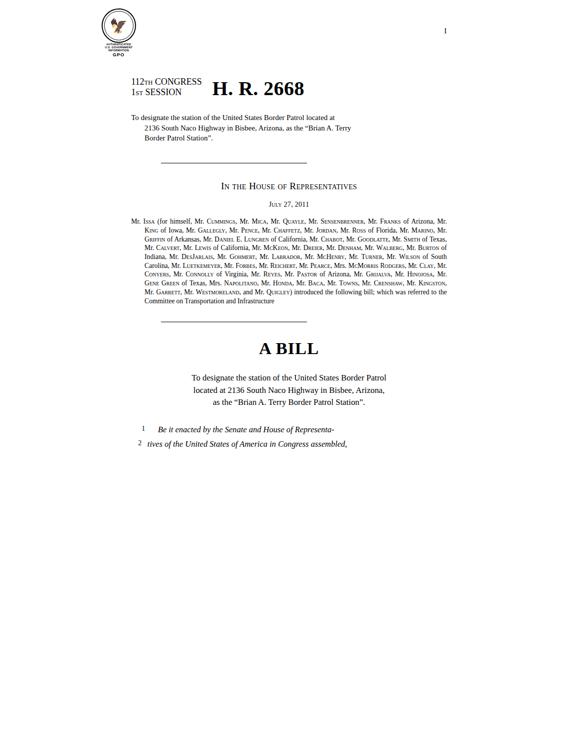🦅
AUTHENTICATED
U.S. GOVERNMENT
INFORMATION
GPO
I
112TH CONGRESS 1ST SESSION
H. R. 2668
To designate the station of the United States Border Patrol located at 2136 South Naco Highway in Bisbee, Arizona, as the “Brian A. Terry Border Patrol Station”.
In the House of Representatives
July 27, 2011
Mr. Issa (for himself, Mr. Cummings, Mr. Mica, Mr. Quayle, Mr. Sensenbrenner, Mr. Franks of Arizona, Mr. King of Iowa, Mr. Gallegly, Mr. Pence, Mr. Chaffetz, Mr. Jordan, Mr. Ross of Florida, Mr. Marino, Mr. Griffin of Arkansas, Mr. Daniel E. Lungren of California, Mr. Chabot, Mr. Goodlatte, Mr. Smith of Texas, Mr. Calvert, Mr. Lewis of California, Mr. McKeon, Mr. Dreier, Mr. Denham, Mr. Walberg, Mr. Burton of Indiana, Mr. DesJarlais, Mr. Gohmert, Mr. Labrador, Mr. McHenry, Mr. Turner, Mr. Wilson of South Carolina, Mr. Luetkemeyer, Mr. Forbes, Mr. Reichert, Mr. Pearce, Mrs. McMorris Rodgers, Mr. Clay, Mr. Conyers, Mr. Connolly of Virginia, Mr. Reyes, Mr. Pastor of Arizona, Mr. Grijalva, Mr. Hinojosa, Mr. Gene Green of Texas, Mrs. Napolitano, Mr. Honda, Mr. Baca, Mr. Towns, Mr. Crenshaw, Mr. Kingston, Mr. Garrett, Mr. Westmoreland, and Mr. Quigley) introduced the following bill; which was referred to the Committee on Transportation and Infrastructure
A BILL
To designate the station of the United States Border Patrol located at 2136 South Naco Highway in Bisbee, Arizona, as the “Brian A. Terry Border Patrol Station”.
1 Be it enacted by the Senate and House of Representa- 2tives of the United States of America in Congress assembled,